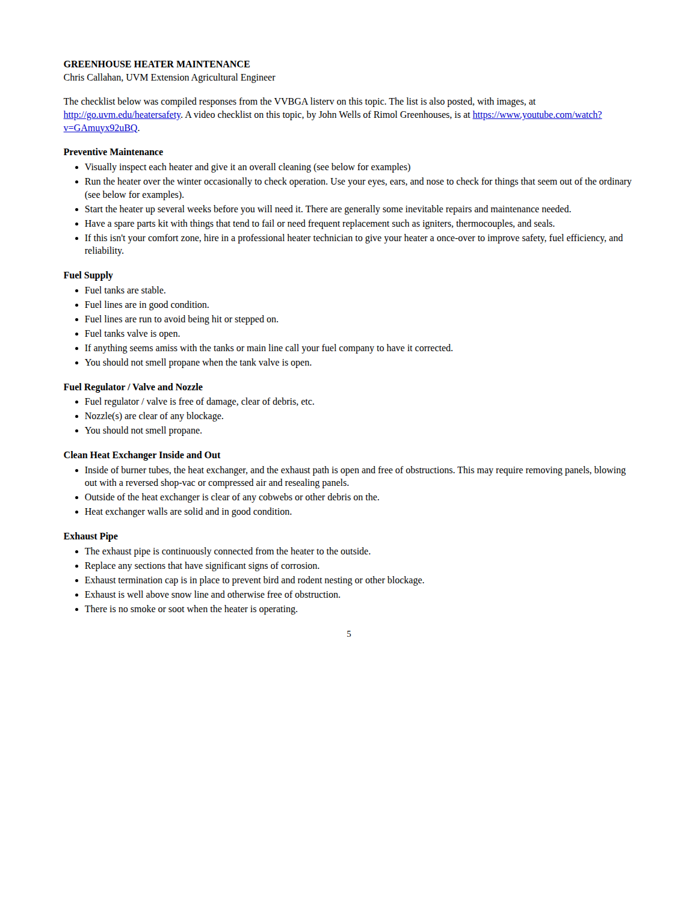Greenhouse Heater Maintenance
Chris Callahan, UVM Extension Agricultural Engineer
The checklist below was compiled responses from the VVBGA listerv on this topic. The list is also posted, with images, at http://go.uvm.edu/heatersafety. A video checklist on this topic, by John Wells of Rimol Greenhouses, is at https://www.youtube.com/watch?v=GAmuyx92uBQ.
Preventive Maintenance
Visually inspect each heater and give it an overall cleaning (see below for examples)
Run the heater over the winter occasionally to check operation. Use your eyes, ears, and nose to check for things that seem out of the ordinary (see below for examples).
Start the heater up several weeks before you will need it. There are generally some inevitable repairs and maintenance needed.
Have a spare parts kit with things that tend to fail or need frequent replacement such as igniters, thermocouples, and seals.
If this isn't your comfort zone, hire in a professional heater technician to give your heater a once-over to improve safety, fuel efficiency, and reliability.
Fuel Supply
Fuel tanks are stable.
Fuel lines are in good condition.
Fuel lines are run to avoid being hit or stepped on.
Fuel tanks valve is open.
If anything seems amiss with the tanks or main line call your fuel company to have it corrected.
You should not smell propane when the tank valve is open.
Fuel Regulator / Valve and Nozzle
Fuel regulator / valve is free of damage, clear of debris, etc.
Nozzle(s) are clear of any blockage.
You should not smell propane.
Clean Heat Exchanger Inside and Out
Inside of burner tubes, the heat exchanger, and the exhaust path is open and free of obstructions. This may require removing panels, blowing out with a reversed shop-vac or compressed air and resealing panels.
Outside of the heat exchanger is clear of any cobwebs or other debris on the.
Heat exchanger walls are solid and in good condition.
Exhaust Pipe
The exhaust pipe is continuously connected from the heater to the outside.
Replace any sections that have significant signs of corrosion.
Exhaust termination cap is in place to prevent bird and rodent nesting or other blockage.
Exhaust is well above snow line and otherwise free of obstruction.
There is no smoke or soot when the heater is operating.
5